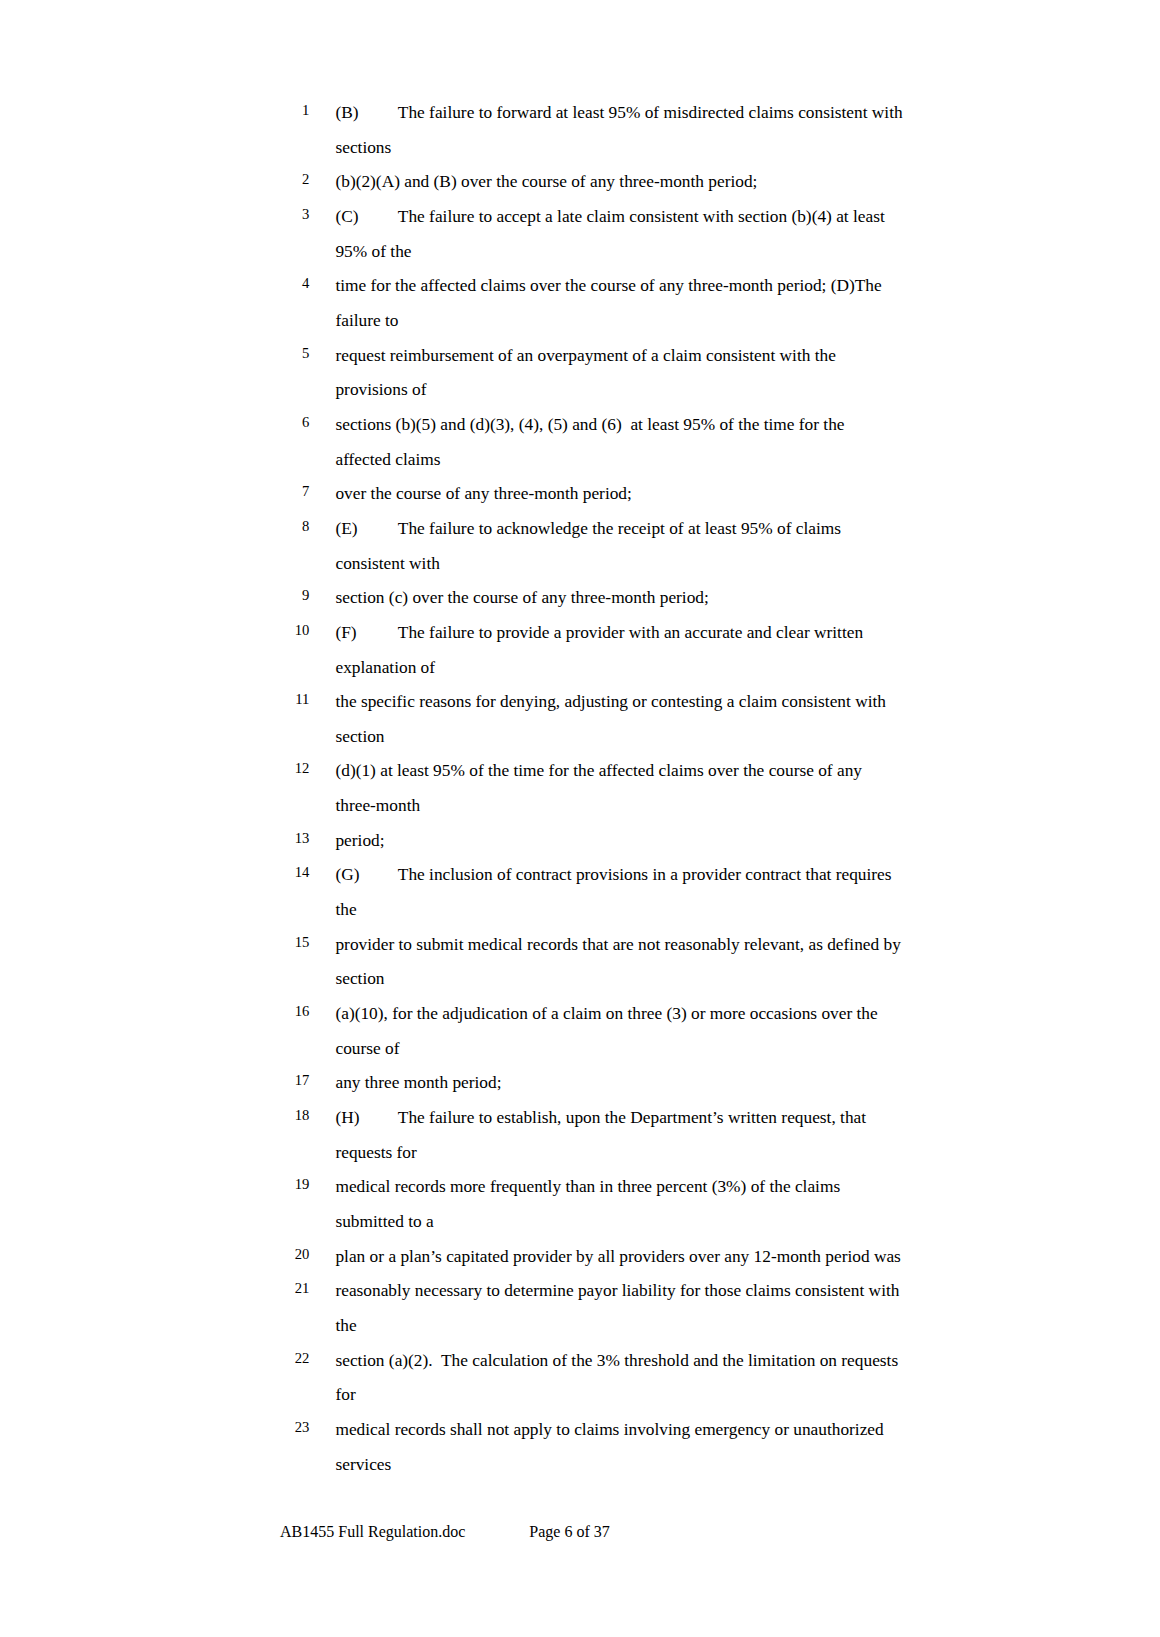(B) The failure to forward at least 95% of misdirected claims consistent with sections
(b)(2)(A) and (B) over the course of any three-month period;
(C) The failure to accept a late claim consistent with section (b)(4) at least 95% of the
time for the affected claims over the course of any three-month period; (D)The failure to
request reimbursement of an overpayment of a claim consistent with the provisions of
sections (b)(5) and (d)(3), (4), (5) and (6) at least 95% of the time for the affected claims
over the course of any three-month period;
(E) The failure to acknowledge the receipt of at least 95% of claims consistent with
section (c) over the course of any three-month period;
(F) The failure to provide a provider with an accurate and clear written explanation of
the specific reasons for denying, adjusting or contesting a claim consistent with section
(d)(1) at least 95% of the time for the affected claims over the course of any three-month
period;
(G) The inclusion of contract provisions in a provider contract that requires the
provider to submit medical records that are not reasonably relevant, as defined by section
(a)(10), for the adjudication of a claim on three (3) or more occasions over the course of
any three month period;
(H) The failure to establish, upon the Department’s written request, that requests for
medical records more frequently than in three percent (3%) of the claims submitted to a
plan or a plan’s capitated provider by all providers over any 12-month period was
reasonably necessary to determine payor liability for those claims consistent with the
section (a)(2). The calculation of the 3% threshold and the limitation on requests for
medical records shall not apply to claims involving emergency or unauthorized services
AB1455 Full Regulation.doc Page 6 of 37